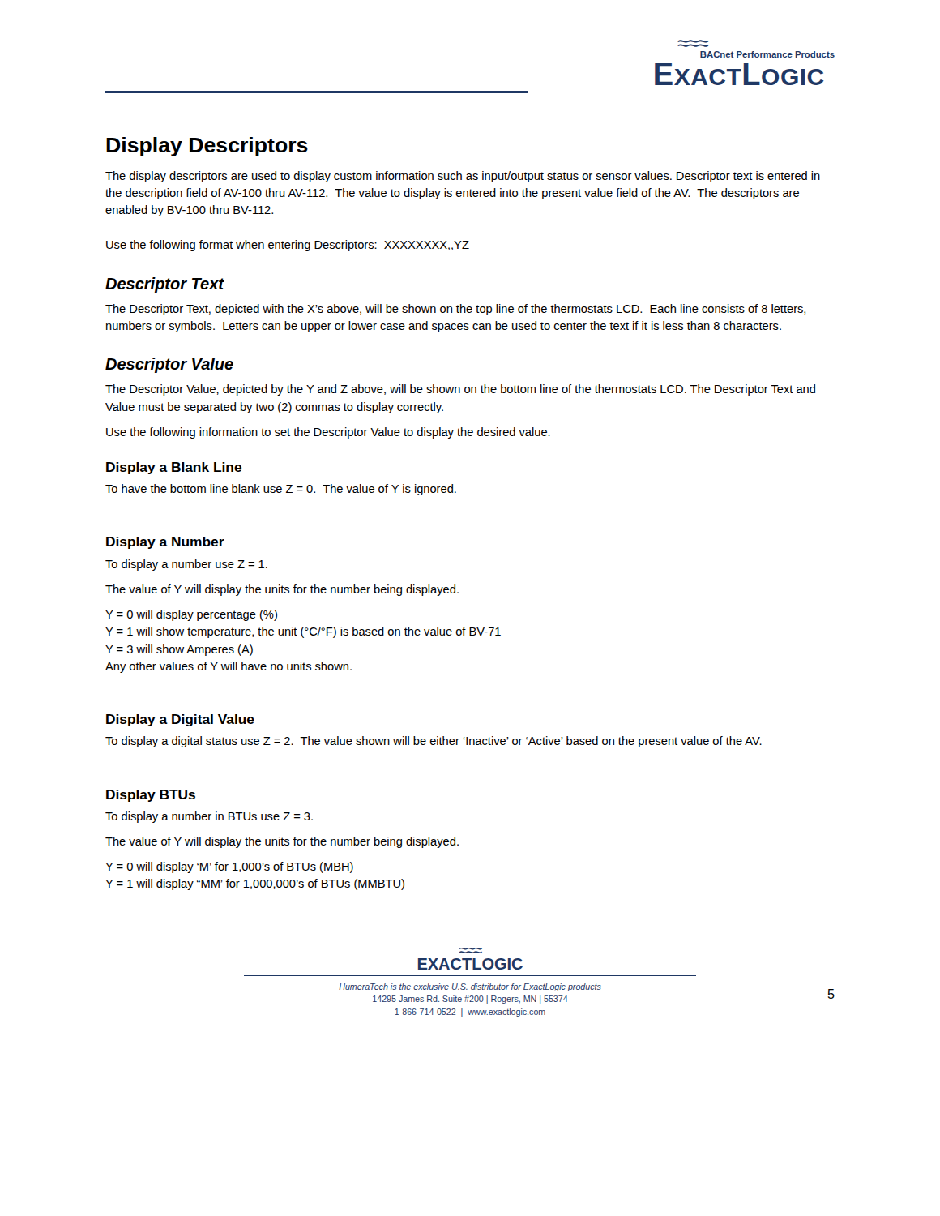≈≈≈ BACnet Performance Products EXACTLOGIC
Display Descriptors
The display descriptors are used to display custom information such as input/output status or sensor values. Descriptor text is entered in the description field of AV-100 thru AV-112. The value to display is entered into the present value field of the AV. The descriptors are enabled by BV-100 thru BV-112.
Use the following format when entering Descriptors: XXXXXXXX,,YZ
Descriptor Text
The Descriptor Text, depicted with the X’s above, will be shown on the top line of the thermostats LCD. Each line consists of 8 letters, numbers or symbols. Letters can be upper or lower case and spaces can be used to center the text if it is less than 8 characters.
Descriptor Value
The Descriptor Value, depicted by the Y and Z above, will be shown on the bottom line of the thermostats LCD. The Descriptor Text and Value must be separated by two (2) commas to display correctly.
Use the following information to set the Descriptor Value to display the desired value.
Display a Blank Line
To have the bottom line blank use Z = 0. The value of Y is ignored.
Display a Number
To display a number use Z = 1.
The value of Y will display the units for the number being displayed.
Y = 0 will display percentage (%)
Y = 1 will show temperature, the unit (°C/°F) is based on the value of BV-71
Y = 3 will show Amperes (A)
Any other values of Y will have no units shown.
Display a Digital Value
To display a digital status use Z = 2. The value shown will be either ‘Inactive’ or ‘Active’ based on the present value of the AV.
Display BTUs
To display a number in BTUs use Z = 3.
The value of Y will display the units for the number being displayed.
Y = 0 will display ‘M’ for 1,000’s of BTUs (MBH)
Y = 1 will display “MM’ for 1,000,000’s of BTUs (MMBTU)
≈≈≈ EXACTLOGIC
HumeraTech is the exclusive U.S. distributor for ExactLogic products
14295 James Rd. Suite #200 | Rogers, MN | 55374
1-866-714-0522 | www.exactlogic.com
5